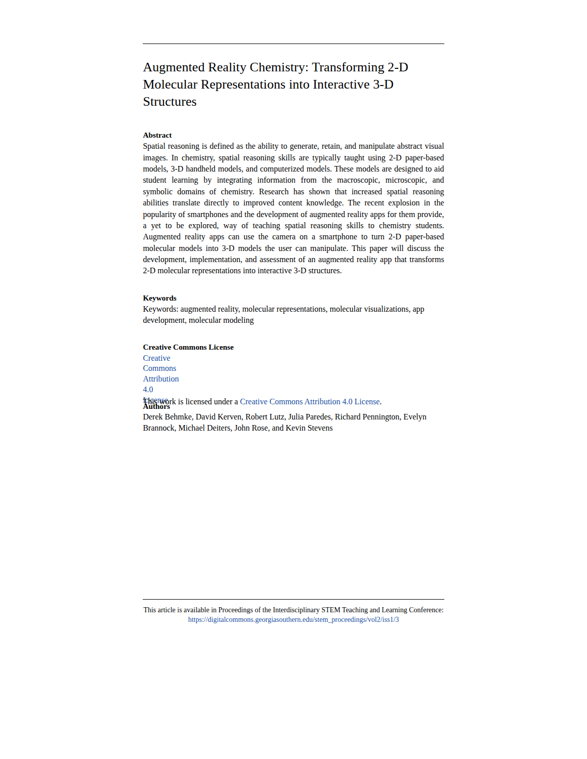Augmented Reality Chemistry: Transforming 2-D Molecular Representations into Interactive 3-D Structures
Abstract
Spatial reasoning is defined as the ability to generate, retain, and manipulate abstract visual images. In chemistry, spatial reasoning skills are typically taught using 2-D paper-based models, 3-D handheld models, and computerized models. These models are designed to aid student learning by integrating information from the macroscopic, microscopic, and symbolic domains of chemistry. Research has shown that increased spatial reasoning abilities translate directly to improved content knowledge. The recent explosion in the popularity of smartphones and the development of augmented reality apps for them provide, a yet to be explored, way of teaching spatial reasoning skills to chemistry students. Augmented reality apps can use the camera on a smartphone to turn 2-D paper-based molecular models into 3-D models the user can manipulate. This paper will discuss the development, implementation, and assessment of an augmented reality app that transforms 2-D molecular representations into interactive 3-D structures.
Keywords
Keywords: augmented reality, molecular representations, molecular visualizations, app development, molecular modeling
Creative Commons License
Creative
Commons
Attribution
4.0
License
This work is licensed under a Creative Commons Attribution 4.0 License.
Authors
Derek Behmke, David Kerven, Robert Lutz, Julia Paredes, Richard Pennington, Evelyn Brannock, Michael Deiters, John Rose, and Kevin Stevens
This article is available in Proceedings of the Interdisciplinary STEM Teaching and Learning Conference:
https://digitalcommons.georgiasouthern.edu/stem_proceedings/vol2/iss1/3